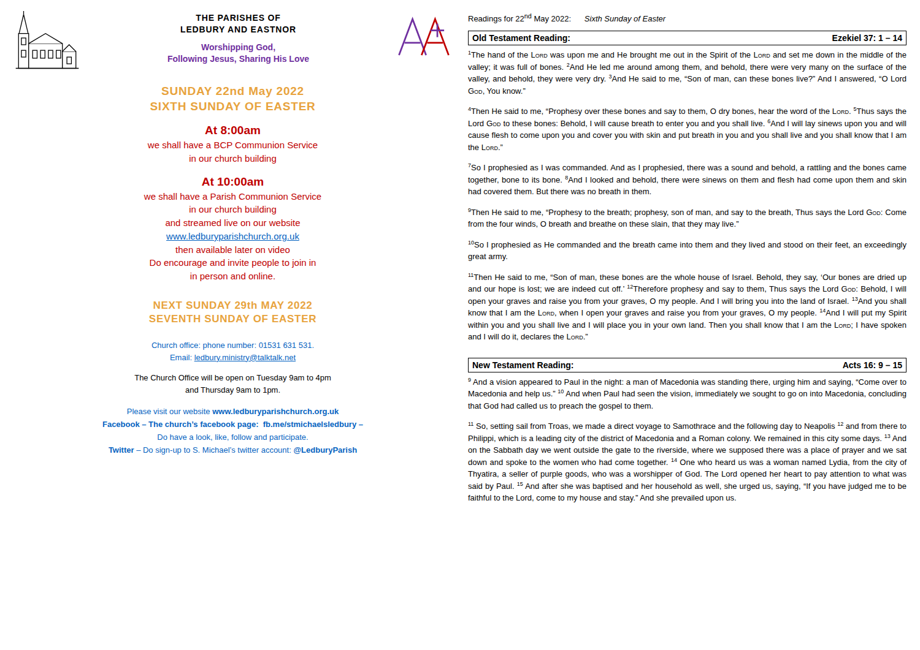THE PARISHES OF
LEDBURY AND EASTNOR
Worshipping God,
Following Jesus, Sharing His Love
SUNDAY 22nd May 2022
SIXTH SUNDAY OF EASTER
At 8:00am
we shall have a BCP Communion Service
in our church building
At 10:00am
we shall have a Parish Communion Service
in our church building
and streamed live on our website
www.ledburyparishchurch.org.uk
then available later on video
Do encourage and invite people to join in
in person and online.
NEXT SUNDAY 29th MAY 2022
SEVENTH SUNDAY OF EASTER
Church office: phone number: 01531 631 531.
Email: ledbury.ministry@talktalk.net
The Church Office will be open on Tuesday 9am to 4pm
and Thursday 9am to 1pm.
Please visit our website www.ledburyparishchurch.org.uk
Facebook – The church’s facebook page: fb.me/stmichaelsledbury –
Do have a look, like, follow and participate.
Twitter – Do sign-up to S. Michael’s twitter account: @LedburyParish
Readings for 22nd May 2022: Sixth Sunday of Easter
Old Testament Reading: Ezekiel 37: 1 – 14
1The hand of the Lord was upon me and He brought me out in the Spirit of the Lord and set me down in the middle of the valley; it was full of bones. 2And He led me around among them, and behold, there were very many on the surface of the valley, and behold, they were very dry. 3And He said to me, “Son of man, can these bones live?” And I answered, “O Lord God, You know.”
4Then He said to me, “Prophesy over these bones and say to them, O dry bones, hear the word of the Lord. 5Thus says the Lord God to these bones: Behold, I will cause breath to enter you and you shall live. 6And I will lay sinews upon you and will cause flesh to come upon you and cover you with skin and put breath in you and you shall live and you shall know that I am the Lord.”
7So I prophesied as I was commanded. And as I prophesied, there was a sound and behold, a rattling and the bones came together, bone to its bone. 8And I looked and behold, there were sinews on them and flesh had come upon them and skin had covered them. But there was no breath in them.
9Then He said to me, “Prophesy to the breath; prophesy, son of man, and say to the breath, Thus says the Lord God: Come from the four winds, O breath and breathe on these slain, that they may live.”
10So I prophesied as He commanded and the breath came into them and they lived and stood on their feet, an exceedingly great army.
11Then He said to me, “Son of man, these bones are the whole house of Israel. Behold, they say, ‘Our bones are dried up and our hope is lost; we are indeed cut off.’ 12Therefore prophesy and say to them, Thus says the Lord God: Behold, I will open your graves and raise you from your graves, O my people. And I will bring you into the land of Israel. 13And you shall know that I am the Lord, when I open your graves and raise you from your graves, O my people. 14And I will put my Spirit within you and you shall live and I will place you in your own land. Then you shall know that I am the Lord; I have spoken and I will do it, declares the Lord.”
New Testament Reading: Acts 16: 9 – 15
9 And a vision appeared to Paul in the night: a man of Macedonia was standing there, urging him and saying, “Come over to Macedonia and help us.” 10 And when Paul had seen the vision, immediately we sought to go on into Macedonia, concluding that God had called us to preach the gospel to them.
11 So, setting sail from Troas, we made a direct voyage to Samothrace and the following day to Neapolis 12 and from there to Philippi, which is a leading city of the district of Macedonia and a Roman colony. We remained in this city some days. 13 And on the Sabbath day we went outside the gate to the riverside, where we supposed there was a place of prayer and we sat down and spoke to the women who had come together. 14 One who heard us was a woman named Lydia, from the city of Thyatira, a seller of purple goods, who was a worshipper of God. The Lord opened her heart to pay attention to what was said by Paul. 15 And after she was baptised and her household as well, she urged us, saying, “If you have judged me to be faithful to the Lord, come to my house and stay.” And she prevailed upon us.